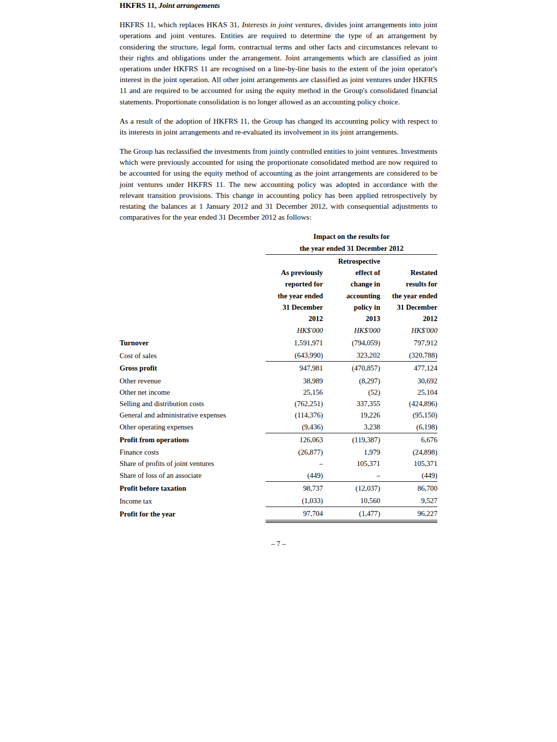HKFRS 11, Joint arrangements
HKFRS 11, which replaces HKAS 31, Interests in joint ventures, divides joint arrangements into joint operations and joint ventures. Entities are required to determine the type of an arrangement by considering the structure, legal form, contractual terms and other facts and circumstances relevant to their rights and obligations under the arrangement. Joint arrangements which are classified as joint operations under HKFRS 11 are recognised on a line-by-line basis to the extent of the joint operator's interest in the joint operation. All other joint arrangements are classified as joint ventures under HKFRS 11 and are required to be accounted for using the equity method in the Group's consolidated financial statements. Proportionate consolidation is no longer allowed as an accounting policy choice.
As a result of the adoption of HKFRS 11, the Group has changed its accounting policy with respect to its interests in joint arrangements and re-evaluated its involvement in its joint arrangements.
The Group has reclassified the investments from jointly controlled entities to joint ventures. Investments which were previously accounted for using the proportionate consolidated method are now required to be accounted for using the equity method of accounting as the joint arrangements are considered to be joint ventures under HKFRS 11. The new accounting policy was adopted in accordance with the relevant transition provisions. This change in accounting policy has been applied retrospectively by restating the balances at 1 January 2012 and 31 December 2012, with consequential adjustments to comparatives for the year ended 31 December 2012 as follows:
| | Impact on the results for |
| | the year ended 31 December 2012 |
| | | Retrospective | |
| | As previously | effect of | Restated |
| | reported for | change in | results for |
| | the year ended | accounting | the year ended |
| | 31 December | policy in | 31 December |
| | 2012 | 2013 | 2012 |
| | HK$'000 | HK$'000 | HK$'000 |
| Turnover | 1,591,971 | (794,059) | 797,912 |
| Cost of sales | (643,990) | 323,202 | (320,788) |
| Gross profit | 947,981 | (470,857) | 477,124 |
| Other revenue | 38,989 | (8,297) | 30,692 |
| Other net income | 25,156 | (52) | 25,104 |
| Selling and distribution costs | (762,251) | 337,355 | (424,896) |
| General and administrative expenses | (114,376) | 19,226 | (95,150) |
| Other operating expenses | (9,436) | 3,238 | (6,198) |
| Profit from operations | 126,063 | (119,387) | 6,676 |
| Finance costs | (26,877) | 1,979 | (24,898) |
| Share of profits of joint ventures | – | 105,371 | 105,371 |
| Share of loss of an associate | (449) | – | (449) |
| Profit before taxation | 98,737 | (12,037) | 86,700 |
| Income tax | (1,033) | 10,560 | 9,527 |
| Profit for the year | 97,704 | (1,477) | 96,227 |
– 7 –